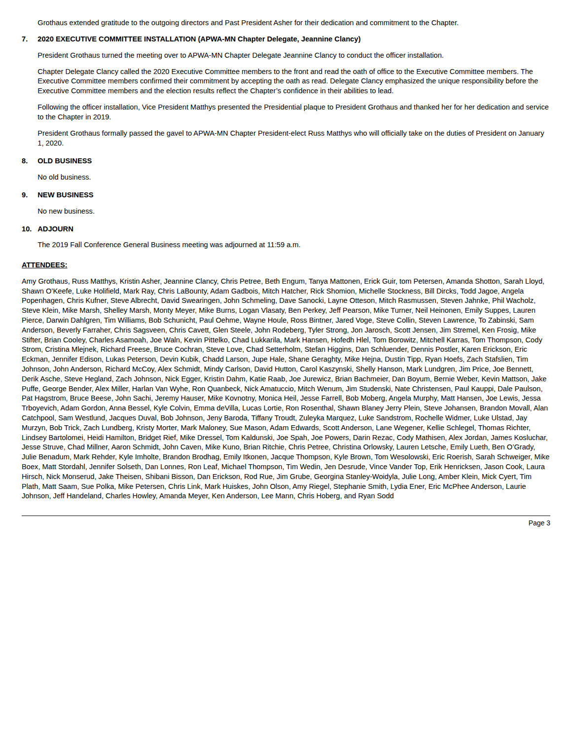Grothaus extended gratitude to the outgoing directors and Past President Asher for their dedication and commitment to the Chapter.
7. 2020 EXECUTIVE COMMITTEE INSTALLATION (APWA-MN Chapter Delegate, Jeannine Clancy)
President Grothaus turned the meeting over to APWA-MN Chapter Delegate Jeannine Clancy to conduct the officer installation.
Chapter Delegate Clancy called the 2020 Executive Committee members to the front and read the oath of office to the Executive Committee members. The Executive Committee members confirmed their commitment by accepting the oath as read. Delegate Clancy emphasized the unique responsibility before the Executive Committee members and the election results reflect the Chapter’s confidence in their abilities to lead.
Following the officer installation, Vice President Matthys presented the Presidential plaque to President Grothaus and thanked her for her dedication and service to the Chapter in 2019.
President Grothaus formally passed the gavel to APWA-MN Chapter President-elect Russ Matthys who will officially take on the duties of President on January 1, 2020.
8. OLD BUSINESS
No old business.
9. NEW BUSINESS
No new business.
10. ADJOURN
The 2019 Fall Conference General Business meeting was adjourned at 11:59 a.m.
ATTENDEES:
Amy Grothaus, Russ Matthys, Kristin Asher, Jeannine Clancy, Chris Petree, Beth Engum, Tanya Mattonen, Erick Guir, tom Petersen, Amanda Shotton, Sarah Lloyd, Shawn O’Keefe, Luke Holifield, Mark Ray, Chris LaBounty, Adam Gadbois, Mitch Hatcher, Rick Shomion, Michelle Stockness, Bill Dircks, Todd Jagoe, Angela Popenhagen, Chris Kufner, Steve Albrecht, David Swearingen, John Schmeling, Dave Sanocki, Layne Otteson, Mitch Rasmussen, Steven Jahnke, Phil Wacholz, Steve Klein, Mike Marsh, Shelley Marsh, Monty Meyer, Mike Burns, Logan Vlasaty, Ben Perkey, Jeff Pearson, Mike Turner, Neil Heinonen, Emily Suppes, Lauren Pierce, Darwin Dahlgren, Tim Williams, Bob Schunicht, Paul Oehme, Wayne Houle, Ross Bintner, Jared Voge, Steve Collin, Steven Lawrence, To Zabinski, Sam Anderson, Beverly Farraher, Chris Sagsveen, Chris Cavett, Glen Steele, John Rodeberg, Tyler Strong, Jon Jarosch, Scott Jensen, Jim Stremel, Ken Frosig, Mike Stifter, Brian Cooley, Charles Asamoah, Joe Waln, Kevin Pittelko, Chad Lukkarila, Mark Hansen, Hofedh Hlel, Tom Borowitz, Mitchell Karras, Tom Thompson, Cody Strom, Cristina Mlejnek, Richard Freese, Bruce Cochran, Steve Love, Chad Setterholm, Stefan Higgins, Dan Schluender, Dennis Postler, Karen Erickson, Eric Eckman, Jennifer Edison, Lukas Peterson, Devin Kubik, Chadd Larson, Jupe Hale, Shane Geraghty, Mike Hejna, Dustin Tipp, Ryan Hoefs, Zach Stafslien, Tim Johnson, John Anderson, Richard McCoy, Alex Schmidt, Mindy Carlson, David Hutton, Carol Kaszynski, Shelly Hanson, Mark Lundgren, Jim Price, Joe Bennett, Derik Asche, Steve Hegland, Zach Johnson, Nick Egger, Kristin Dahm, Katie Raab, Joe Jurewicz, Brian Bachmeier, Dan Boyum, Bernie Weber, Kevin Mattson, Jake Puffe, George Bender, Alex Miller, Harlan Van Wyhe, Ron Quanbeck, Nick Amatuccio, Mitch Wenum, Jim Studenski, Nate Christensen, Paul Kauppi, Dale Paulson, Pat Hagstrom, Bruce Beese, John Sachi, Jeremy Hauser, Mike Kovnotny, Monica Heil, Jesse Farrell, Bob Moberg, Angela Murphy, Matt Hansen, Joe Lewis, Jessa Trboyevich, Adam Gordon, Anna Bessel, Kyle Colvin, Emma deVilla, Lucas Lortie, Ron Rosenthal, Shawn Blaney Jerry Plein, Steve Johansen, Brandon Movall, Alan Catchpool, Sam Westlund, Jacques Duval, Bob Johnson, Jeny Baroda, Tiffany Troudt, Zuleyka Marquez, Luke Sandstrom, Rochelle Widmer, Luke Ulstad, Jay Murzyn, Bob Trick, Zach Lundberg, Kristy Morter, Mark Maloney, Sue Mason, Adam Edwards, Scott Anderson, Lane Wegener, Kellie Schlegel, Thomas Richter, Lindsey Bartolomei, Heidi Hamilton, Bridget Rief, Mike Dressel, Tom Kaldunski, Joe Spah, Joe Powers, Darin Rezac, Cody Mathisen, Alex Jordan, James Kosluchar, Jesse Struve, Chad Millner, Aaron Schmidt, John Caven, Mike Kuno, Brian Ritchie, Chris Petree, Christina Orlowsky, Lauren Letsche, Emily Lueth, Ben O’Grady, Julie Benadum, Mark Rehder, Kyle Imholte, Brandon Brodhag, Emily Itkonen, Jacque Thompson, Kyle Brown, Tom Wesolowski, Eric Roerish, Sarah Schweiger, Mike Boex, Matt Stordahl, Jennifer Solseth, Dan Lonnes, Ron Leaf, Michael Thompson, Tim Wedin, Jen Desrude, Vince Vander Top, Erik Henricksen, Jason Cook, Laura Hirsch, Nick Monserud, Jake Theisen, Shibani Bisson, Dan Erickson, Rod Rue, Jim Grube, Georgina Stanley-Woidyla, Julie Long, Amber Klein, Mick Cyert, Tim Plath, Matt Saam, Sue Polka, Mike Petersen, Chris Link, Mark Huiskes, John Olson, Amy Riegel, Stephanie Smith, Lydia Ener, Eric McPhee Anderson, Laurie Johnson, Jeff Handeland, Charles Howley, Amanda Meyer, Ken Anderson, Lee Mann, Chris Hoberg, and Ryan Sodd
Page 3